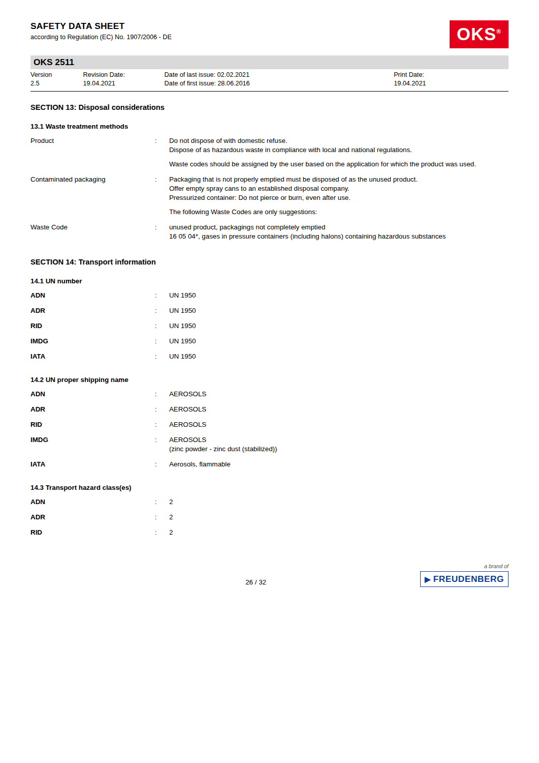SAFETY DATA SHEET
according to Regulation (EC) No. 1907/2006 - DE
OKS®
OKS 2511
| Version 2.5 | Revision Date: 19.04.2021 | Date of last issue: 02.02.2021 Date of first issue: 28.06.2016 | Print Date: 19.04.2021 |
SECTION 13: Disposal considerations
13.1 Waste treatment methods
| Product | : | Do not dispose of with domestic refuse. Dispose of as hazardous waste in compliance with local and national regulations. Waste codes should be assigned by the user based on the application for which the product was used. |
| Contaminated packaging | : | Packaging that is not properly emptied must be disposed of as the unused product. Offer empty spray cans to an established disposal company. Pressurized container: Do not pierce or burn, even after use. The following Waste Codes are only suggestions: |
| Waste Code | : | unused product, packagings not completely emptied 16 05 04*, gases in pressure containers (including halons) containing hazardous substances |
SECTION 14: Transport information
14.1 UN number
| ADN | : | UN 1950 |
| ADR | : | UN 1950 |
| RID | : | UN 1950 |
| IMDG | : | UN 1950 |
| IATA | : | UN 1950 |
14.2 UN proper shipping name
| ADN | : | AEROSOLS |
| ADR | : | AEROSOLS |
| RID | : | AEROSOLS |
| IMDG | : | AEROSOLS (zinc powder - zinc dust (stabilized)) |
| IATA | : | Aerosols, flammable |
14.3 Transport hazard class(es)
| ADN | : | 2 |
| ADR | : | 2 |
| RID | : | 2 |
26 / 32
a brand of
▶FREUDENBERG